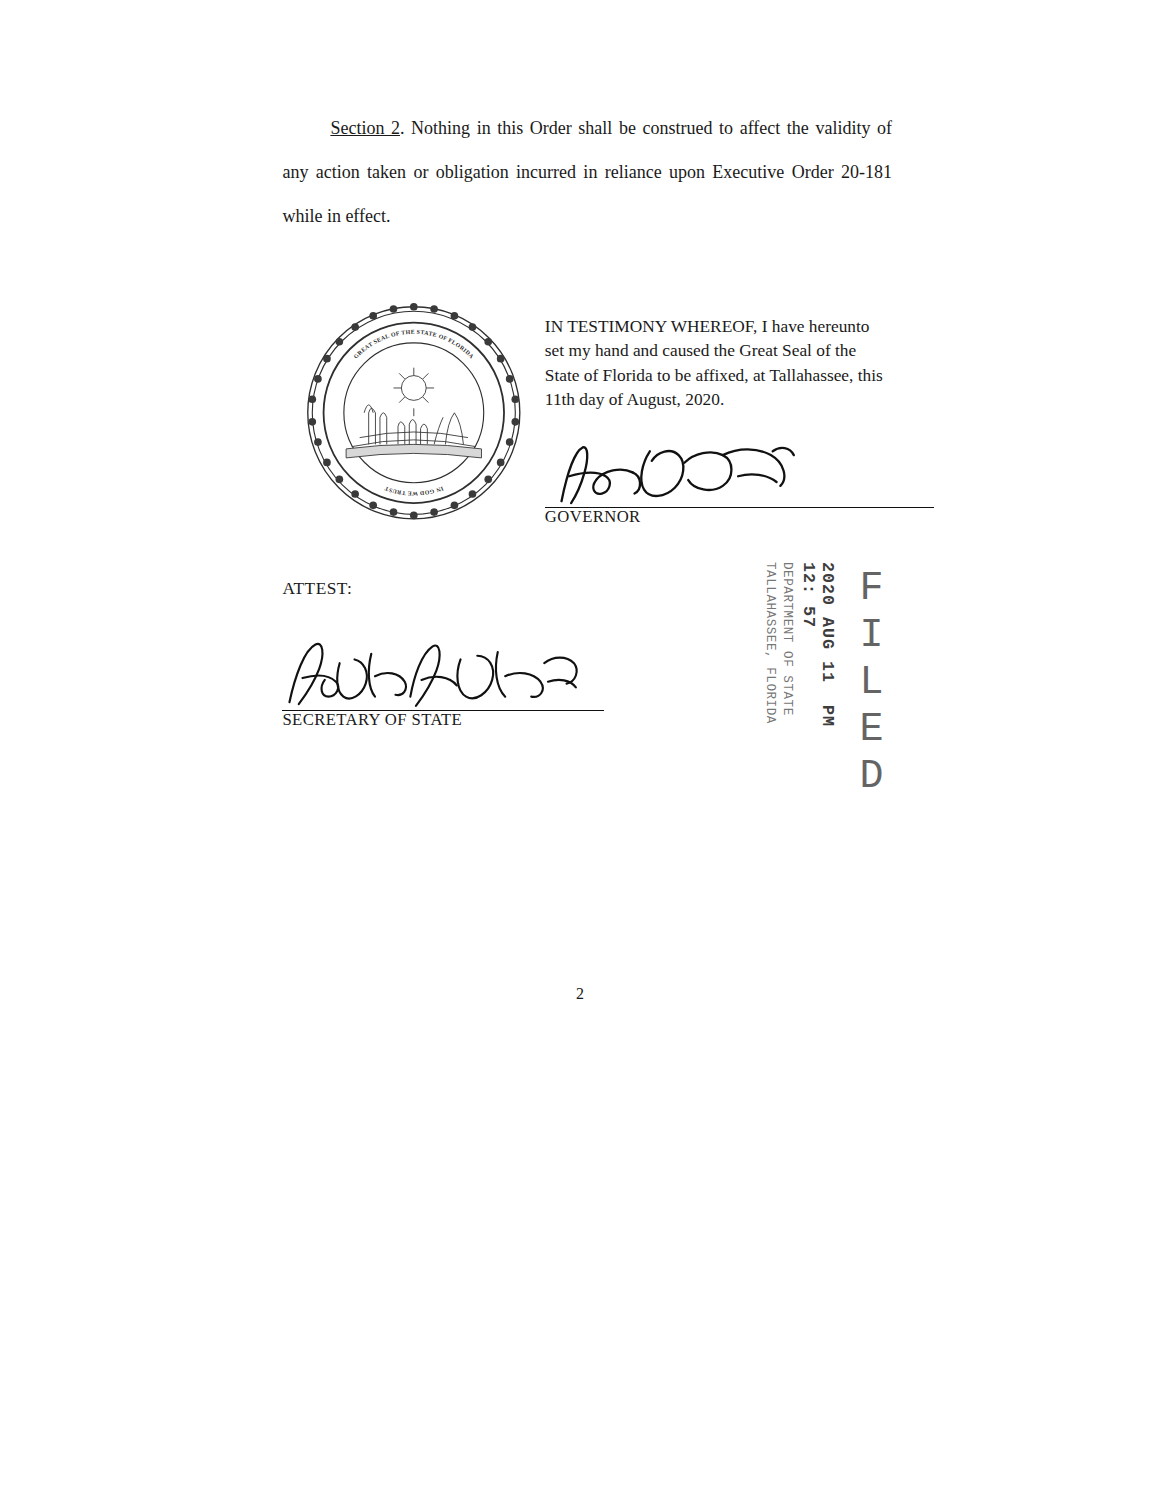Section 2. Nothing in this Order shall be construed to affect the validity of any action taken or obligation incurred in reliance upon Executive Order 20-181 while in effect.
GREAT SEAL OF THE STATE OF FLORIDA IN GOD WE TRUST
IN TESTIMONY WHEREOF, I have hereunto set my hand and caused the Great Seal of the State of Florida to be affixed, at Tallahassee, this 11th day of August, 2020.
GOVERNOR
ATTEST:
SECRETARY OF STATE
FILED
2020 AUG 11 PM 12: 57
DEPARTMENT OF STATE
TALLAHASSEE, FLORIDA
2